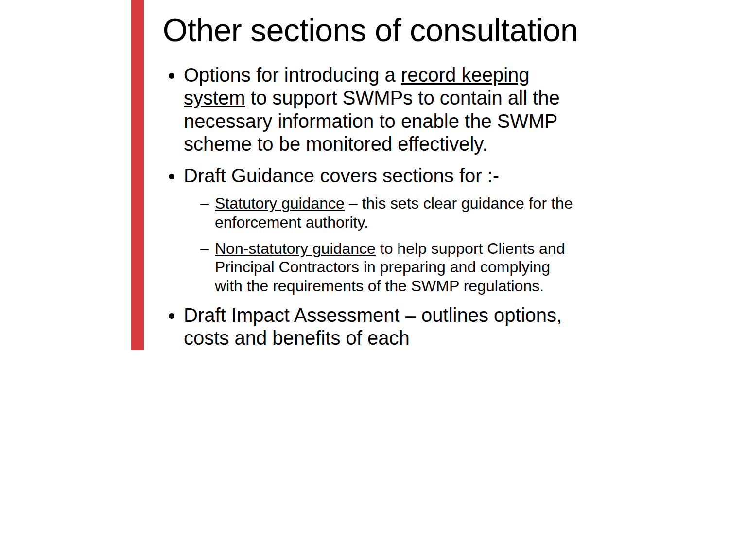Other sections of consultation
Options for introducing a record keeping system to support SWMPs to contain all the necessary information to enable the SWMP scheme to be monitored effectively.
Draft Guidance covers sections for :-
Statutory guidance – this sets clear guidance for the enforcement authority.
Non-statutory guidance to help support Clients and Principal Contractors in preparing and complying with the requirements of the SWMP regulations.
Draft Impact Assessment – outlines options, costs and benefits of each